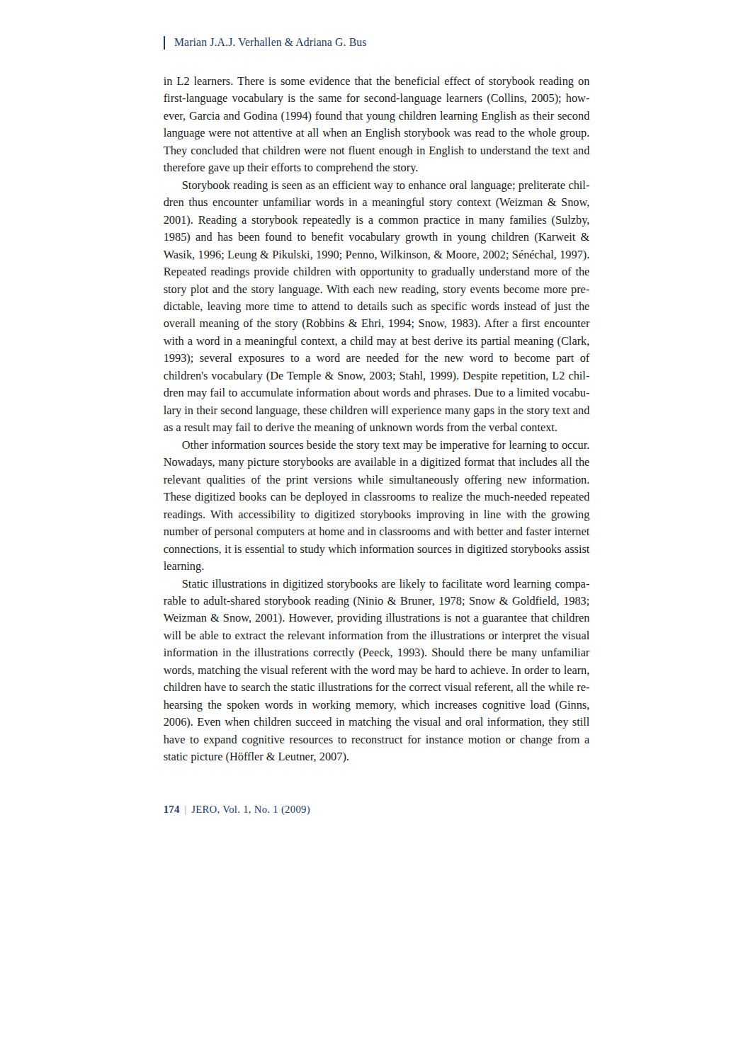Marian J.A.J. Verhallen & Adriana G. Bus
in L2 learners. There is some evidence that the beneficial effect of storybook reading on first-language vocabulary is the same for second-language learners (Collins, 2005); however, Garcia and Godina (1994) found that young children learning English as their second language were not attentive at all when an English storybook was read to the whole group. They concluded that children were not fluent enough in English to understand the text and therefore gave up their efforts to comprehend the story.
Storybook reading is seen as an efficient way to enhance oral language; preliterate children thus encounter unfamiliar words in a meaningful story context (Weizman & Snow, 2001). Reading a storybook repeatedly is a common practice in many families (Sulzby, 1985) and has been found to benefit vocabulary growth in young children (Karweit & Wasik, 1996; Leung & Pikulski, 1990; Penno, Wilkinson, & Moore, 2002; Sénéchal, 1997). Repeated readings provide children with opportunity to gradually understand more of the story plot and the story language. With each new reading, story events become more predictable, leaving more time to attend to details such as specific words instead of just the overall meaning of the story (Robbins & Ehri, 1994; Snow, 1983). After a first encounter with a word in a meaningful context, a child may at best derive its partial meaning (Clark, 1993); several exposures to a word are needed for the new word to become part of children's vocabulary (De Temple & Snow, 2003; Stahl, 1999). Despite repetition, L2 children may fail to accumulate information about words and phrases. Due to a limited vocabulary in their second language, these children will experience many gaps in the story text and as a result may fail to derive the meaning of unknown words from the verbal context.
Other information sources beside the story text may be imperative for learning to occur. Nowadays, many picture storybooks are available in a digitized format that includes all the relevant qualities of the print versions while simultaneously offering new information. These digitized books can be deployed in classrooms to realize the much-needed repeated readings. With accessibility to digitized storybooks improving in line with the growing number of personal computers at home and in classrooms and with better and faster internet connections, it is essential to study which information sources in digitized storybooks assist learning.
Static illustrations in digitized storybooks are likely to facilitate word learning comparable to adult-shared storybook reading (Ninio & Bruner, 1978; Snow & Goldfield, 1983; Weizman & Snow, 2001). However, providing illustrations is not a guarantee that children will be able to extract the relevant information from the illustrations or interpret the visual information in the illustrations correctly (Peeck, 1993). Should there be many unfamiliar words, matching the visual referent with the word may be hard to achieve. In order to learn, children have to search the static illustrations for the correct visual referent, all the while rehearsing the spoken words in working memory, which increases cognitive load (Ginns, 2006). Even when children succeed in matching the visual and oral information, they still have to expand cognitive resources to reconstruct for instance motion or change from a static picture (Höffler & Leutner, 2007).
174|JERO, Vol. 1, No. 1 (2009)